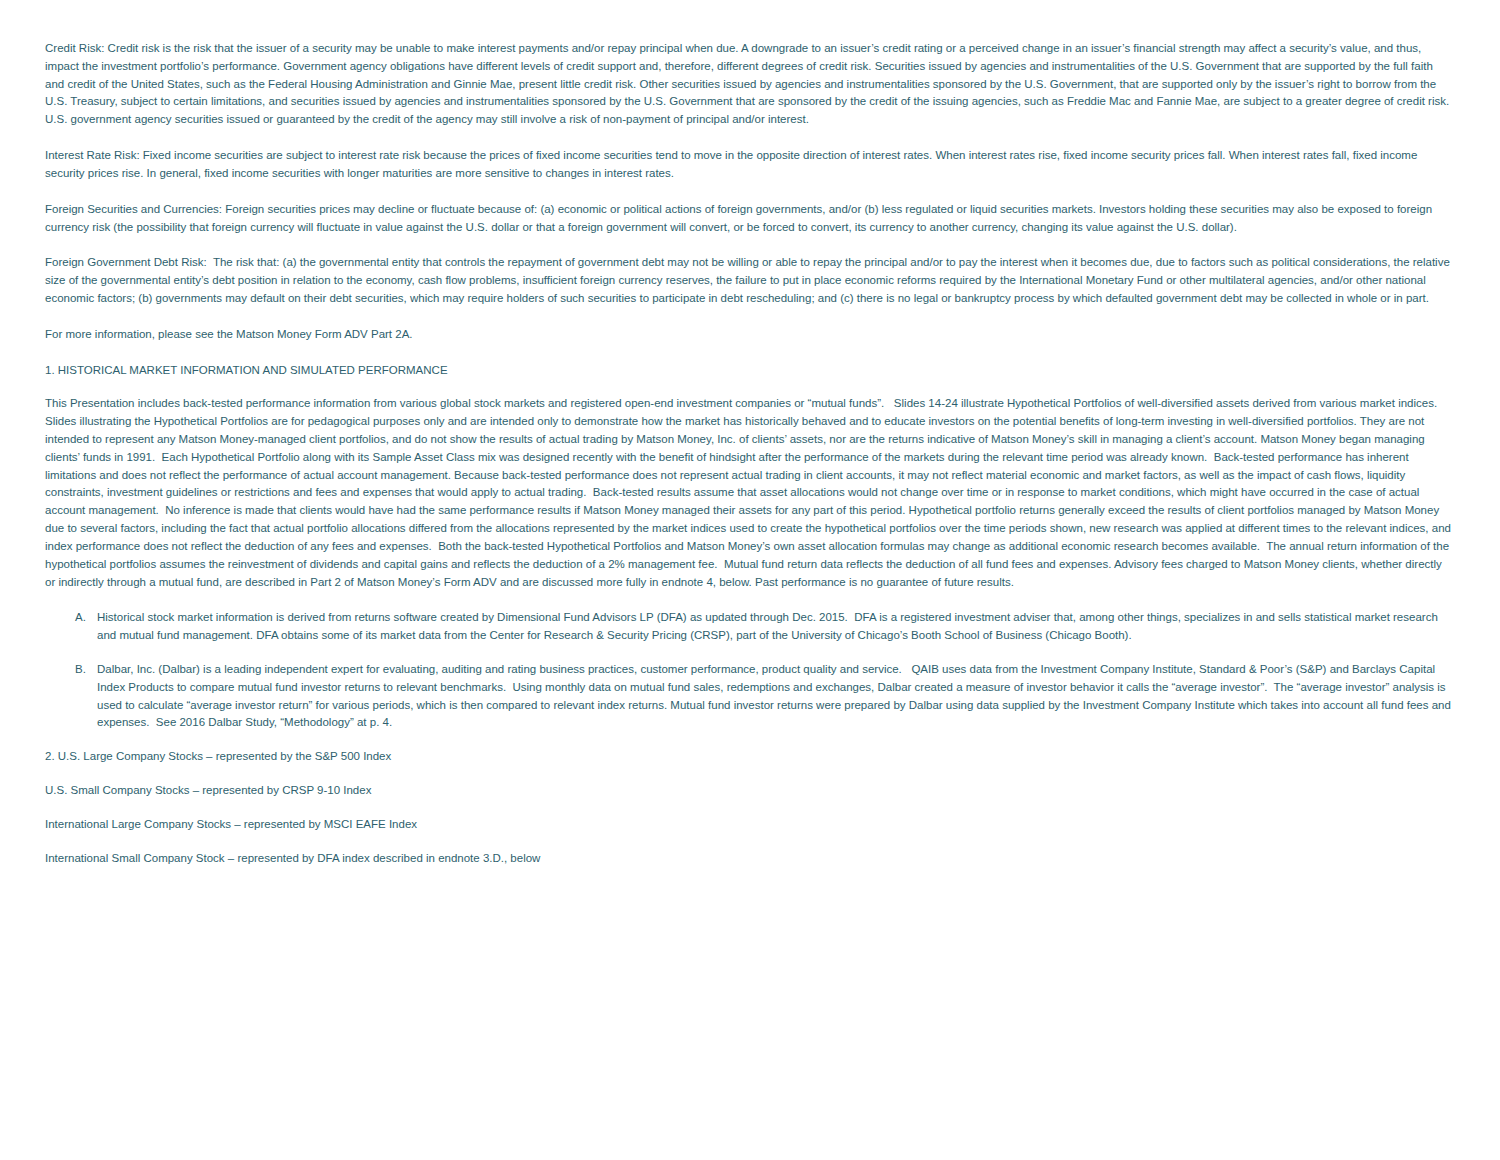Credit Risk: Credit risk is the risk that the issuer of a security may be unable to make interest payments and/or repay principal when due. A downgrade to an issuer’s credit rating or a perceived change in an issuer’s financial strength may affect a security’s value, and thus, impact the investment portfolio’s performance. Government agency obligations have different levels of credit support and, therefore, different degrees of credit risk. Securities issued by agencies and instrumentalities of the U.S. Government that are supported by the full faith and credit of the United States, such as the Federal Housing Administration and Ginnie Mae, present little credit risk. Other securities issued by agencies and instrumentalities sponsored by the U.S. Government, that are supported only by the issuer’s right to borrow from the U.S. Treasury, subject to certain limitations, and securities issued by agencies and instrumentalities sponsored by the U.S. Government that are sponsored by the credit of the issuing agencies, such as Freddie Mac and Fannie Mae, are subject to a greater degree of credit risk. U.S. government agency securities issued or guaranteed by the credit of the agency may still involve a risk of non-payment of principal and/or interest.
Interest Rate Risk: Fixed income securities are subject to interest rate risk because the prices of fixed income securities tend to move in the opposite direction of interest rates. When interest rates rise, fixed income security prices fall. When interest rates fall, fixed income security prices rise. In general, fixed income securities with longer maturities are more sensitive to changes in interest rates.
Foreign Securities and Currencies: Foreign securities prices may decline or fluctuate because of: (a) economic or political actions of foreign governments, and/or (b) less regulated or liquid securities markets. Investors holding these securities may also be exposed to foreign currency risk (the possibility that foreign currency will fluctuate in value against the U.S. dollar or that a foreign government will convert, or be forced to convert, its currency to another currency, changing its value against the U.S. dollar).
Foreign Government Debt Risk: The risk that: (a) the governmental entity that controls the repayment of government debt may not be willing or able to repay the principal and/or to pay the interest when it becomes due, due to factors such as political considerations, the relative size of the governmental entity’s debt position in relation to the economy, cash flow problems, insufficient foreign currency reserves, the failure to put in place economic reforms required by the International Monetary Fund or other multilateral agencies, and/or other national economic factors; (b) governments may default on their debt securities, which may require holders of such securities to participate in debt rescheduling; and (c) there is no legal or bankruptcy process by which defaulted government debt may be collected in whole or in part.
For more information, please see the Matson Money Form ADV Part 2A.
1. HISTORICAL MARKET INFORMATION AND SIMULATED PERFORMANCE
This Presentation includes back-tested performance information from various global stock markets and registered open-end investment companies or “mutual funds”. Slides 14-24 illustrate Hypothetical Portfolios of well-diversified assets derived from various market indices. Slides illustrating the Hypothetical Portfolios are for pedagogical purposes only and are intended only to demonstrate how the market has historically behaved and to educate investors on the potential benefits of long-term investing in well-diversified portfolios. They are not intended to represent any Matson Money-managed client portfolios, and do not show the results of actual trading by Matson Money, Inc. of clients’ assets, nor are the returns indicative of Matson Money’s skill in managing a client’s account. Matson Money began managing clients’ funds in 1991. Each Hypothetical Portfolio along with its Sample Asset Class mix was designed recently with the benefit of hindsight after the performance of the markets during the relevant time period was already known. Back-tested performance has inherent limitations and does not reflect the performance of actual account management. Because back-tested performance does not represent actual trading in client accounts, it may not reflect material economic and market factors, as well as the impact of cash flows, liquidity constraints, investment guidelines or restrictions and fees and expenses that would apply to actual trading. Back-tested results assume that asset allocations would not change over time or in response to market conditions, which might have occurred in the case of actual account management. No inference is made that clients would have had the same performance results if Matson Money managed their assets for any part of this period. Hypothetical portfolio returns generally exceed the results of client portfolios managed by Matson Money due to several factors, including the fact that actual portfolio allocations differed from the allocations represented by the market indices used to create the hypothetical portfolios over the time periods shown, new research was applied at different times to the relevant indices, and index performance does not reflect the deduction of any fees and expenses. Both the back-tested Hypothetical Portfolios and Matson Money’s own asset allocation formulas may change as additional economic research becomes available. The annual return information of the hypothetical portfolios assumes the reinvestment of dividends and capital gains and reflects the deduction of a 2% management fee. Mutual fund return data reflects the deduction of all fund fees and expenses. Advisory fees charged to Matson Money clients, whether directly or indirectly through a mutual fund, are described in Part 2 of Matson Money’s Form ADV and are discussed more fully in endnote 4, below. Past performance is no guarantee of future results.
A. Historical stock market information is derived from returns software created by Dimensional Fund Advisors LP (DFA) as updated through Dec. 2015. DFA is a registered investment adviser that, among other things, specializes in and sells statistical market research and mutual fund management. DFA obtains some of its market data from the Center for Research & Security Pricing (CRSP), part of the University of Chicago’s Booth School of Business (Chicago Booth).
B. Dalbar, Inc. (Dalbar) is a leading independent expert for evaluating, auditing and rating business practices, customer performance, product quality and service. QAIB uses data from the Investment Company Institute, Standard & Poor’s (S&P) and Barclays Capital Index Products to compare mutual fund investor returns to relevant benchmarks. Using monthly data on mutual fund sales, redemptions and exchanges, Dalbar created a measure of investor behavior it calls the “average investor”. The “average investor” analysis is used to calculate “average investor return” for various periods, which is then compared to relevant index returns. Mutual fund investor returns were prepared by Dalbar using data supplied by the Investment Company Institute which takes into account all fund fees and expenses. See 2016 Dalbar Study, “Methodology” at p. 4.
2. U.S. Large Company Stocks – represented by the S&P 500 Index
U.S. Small Company Stocks – represented by CRSP 9-10 Index
International Large Company Stocks – represented by MSCI EAFE Index
International Small Company Stock – represented by DFA index described in endnote 3.D., below